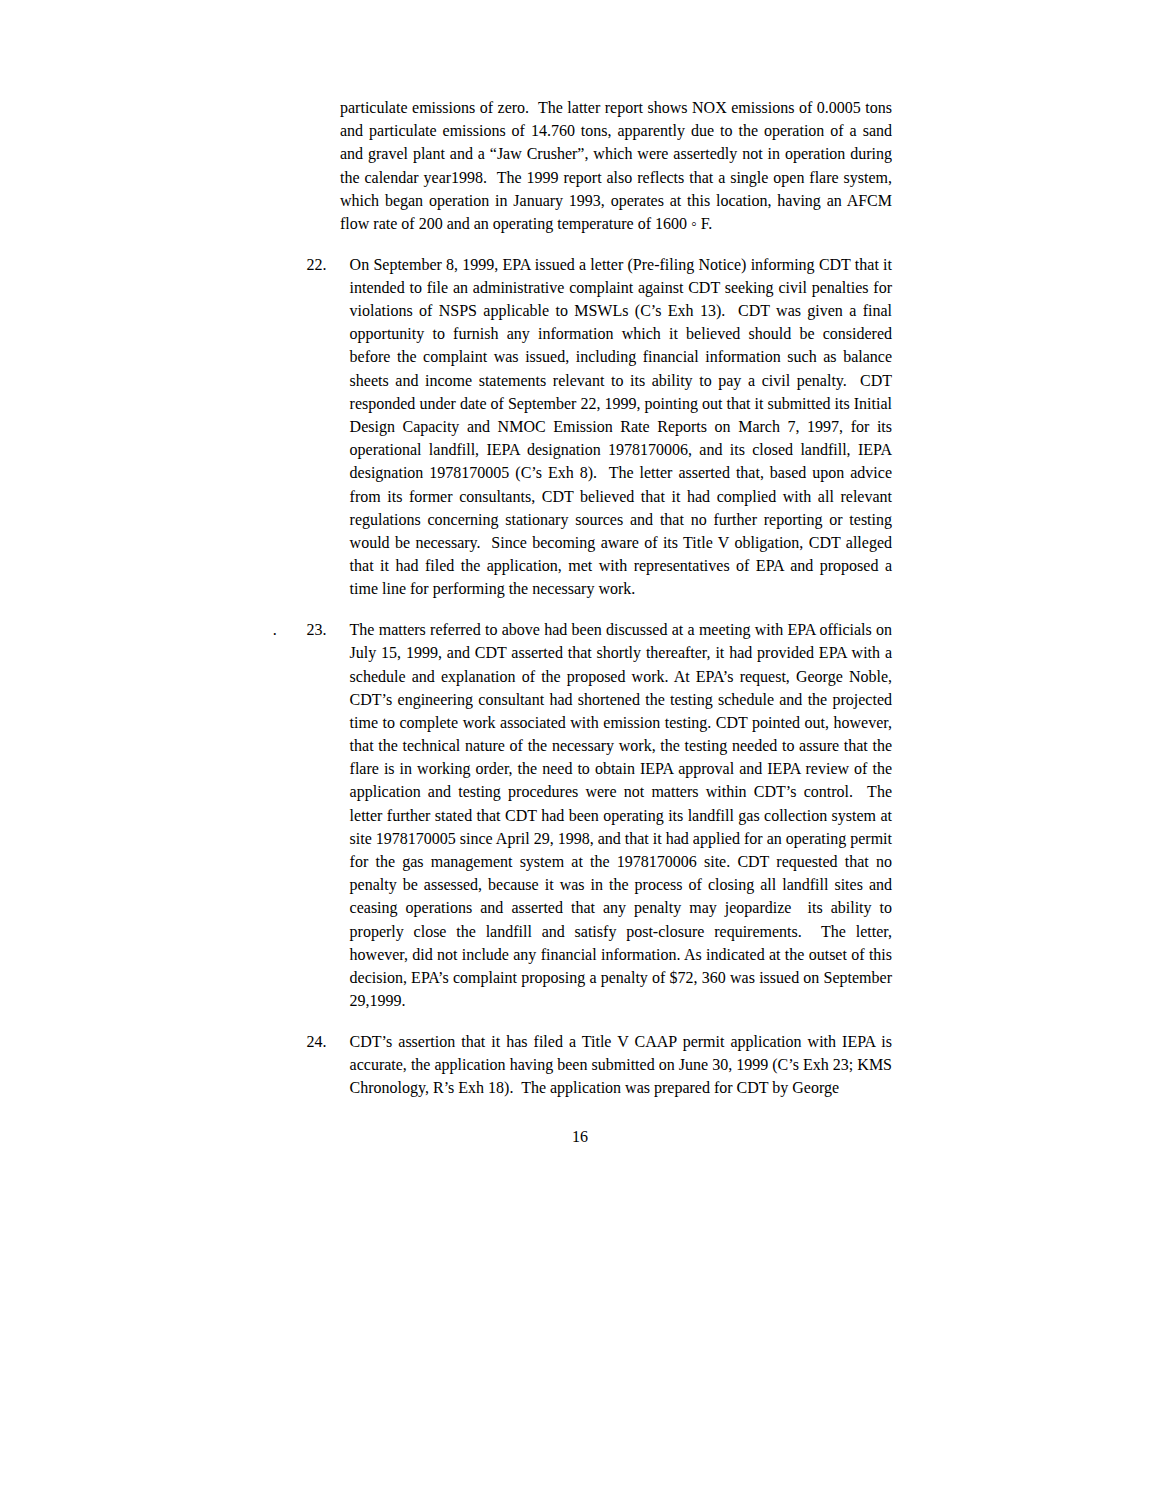particulate emissions of zero. The latter report shows NOX emissions of 0.0005 tons and particulate emissions of 14.760 tons, apparently due to the operation of a sand and gravel plant and a “Jaw Crusher”, which were assertedly not in operation during the calendar year1998. The 1999 report also reflects that a single open flare system, which began operation in January 1993, operates at this location, having an AFCM flow rate of 200 and an operating temperature of 1600 ◦ F.
22.
On September 8, 1999, EPA issued a letter (Pre-filing Notice) informing CDT that it intended to file an administrative complaint against CDT seeking civil penalties for violations of NSPS applicable to MSWLs (C’s Exh 13). CDT was given a final opportunity to furnish any information which it believed should be considered before the complaint was issued, including financial information such as balance sheets and income statements relevant to its ability to pay a civil penalty. CDT responded under date of September 22, 1999, pointing out that it submitted its Initial Design Capacity and NMOC Emission Rate Reports on March 7, 1997, for its operational landfill, IEPA designation 1978170006, and its closed landfill, IEPA designation 1978170005 (C’s Exh 8). The letter asserted that, based upon advice from its former consultants, CDT believed that it had complied with all relevant regulations concerning stationary sources and that no further reporting or testing would be necessary. Since becoming aware of its Title V obligation, CDT alleged that it had filed the application, met with representatives of EPA and proposed a time line for performing the necessary work.
.
23.
The matters referred to above had been discussed at a meeting with EPA officials on July 15, 1999, and CDT asserted that shortly thereafter, it had provided EPA with a schedule and explanation of the proposed work. At EPA’s request, George Noble, CDT’s engineering consultant had shortened the testing schedule and the projected time to complete work associated with emission testing. CDT pointed out, however, that the technical nature of the necessary work, the testing needed to assure that the flare is in working order, the need to obtain IEPA approval and IEPA review of the application and testing procedures were not matters within CDT’s control. The letter further stated that CDT had been operating its landfill gas collection system at site 1978170005 since April 29, 1998, and that it had applied for an operating permit for the gas management system at the 1978170006 site. CDT requested that no penalty be assessed, because it was in the process of closing all landfill sites and ceasing operations and asserted that any penalty may jeopardize its ability to properly close the landfill and satisfy post-closure requirements. The letter, however, did not include any financial information. As indicated at the outset of this decision, EPA’s complaint proposing a penalty of $72, 360 was issued on September 29,1999.
24.
CDT’s assertion that it has filed a Title V CAAP permit application with IEPA is accurate, the application having been submitted on June 30, 1999 (C’s Exh 23; KMS Chronology, R’s Exh 18). The application was prepared for CDT by George
16